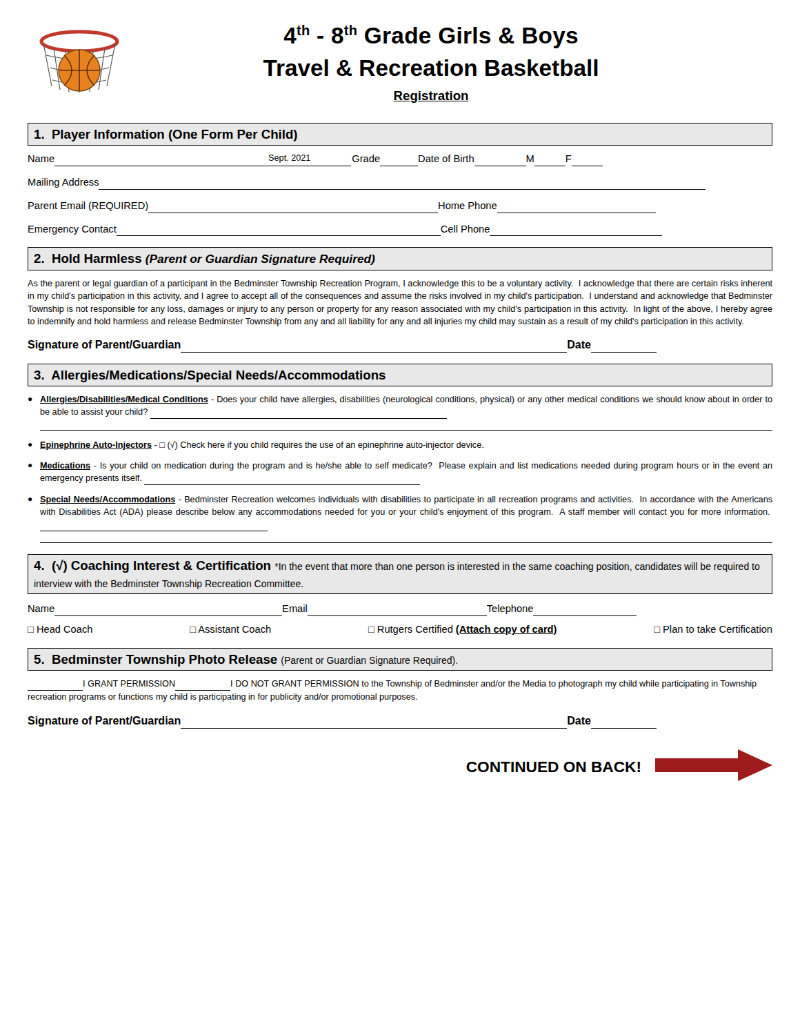4th - 8th Grade Girls & Boys
Travel & Recreation Basketball
Registration
1. Player Information (One Form Per Child)
Name Sept. 2021 Grade Date of Birth M F
Mailing Address
Parent Email (REQUIRED) Home Phone
Emergency Contact Cell Phone
2. Hold Harmless (Parent or Guardian Signature Required)
As the parent or legal guardian of a participant in the Bedminster Township Recreation Program, I acknowledge this to be a voluntary activity. I acknowledge that there are certain risks inherent in my child's participation in this activity, and I agree to accept all of the consequences and assume the risks involved in my child's participation. I understand and acknowledge that Bedminster Township is not responsible for any loss, damages or injury to any person or property for any reason associated with my child's participation in this activity. In light of the above, I hereby agree to indemnify and hold harmless and release Bedminster Township from any and all liability for any and all injuries my child may sustain as a result of my child's participation in this activity.
Signature of Parent/Guardian Date
3. Allergies/Medications/Special Needs/Accommodations
Allergies/Disabilities/Medical Conditions - Does your child have allergies, disabilities (neurological conditions, physical) or any other medical conditions we should know about in order to be able to assist your child?
Epinephrine Auto-Injectors - □ (√) Check here if you child requires the use of an epinephrine auto-injector device.
Medications - Is your child on medication during the program and is he/she able to self medicate? Please explain and list medications needed during program hours or in the event an emergency presents itself.
Special Needs/Accommodations - Bedminster Recreation welcomes individuals with disabilities to participate in all recreation programs and activities. In accordance with the Americans with Disabilities Act (ADA) please describe below any accommodations needed for you or your child's enjoyment of this program. A staff member will contact you for more information.
4. (√) Coaching Interest & Certification *In the event that more than one person is interested in the same coaching position, candidates will be required to interview with the Bedminster Township Recreation Committee.
Name Email Telephone
□ Head Coach □ Assistant Coach □ Rutgers Certified (Attach copy of card) □ Plan to take Certification
5. Bedminster Township Photo Release (Parent or Guardian Signature Required).
I GRANT PERMISSION I DO NOT GRANT PERMISSION to the Township of Bedminster and/or the Media to photograph my child while participating in Township recreation programs or functions my child is participating in for publicity and/or promotional purposes.
Signature of Parent/Guardian Date
CONTINUED ON BACK!